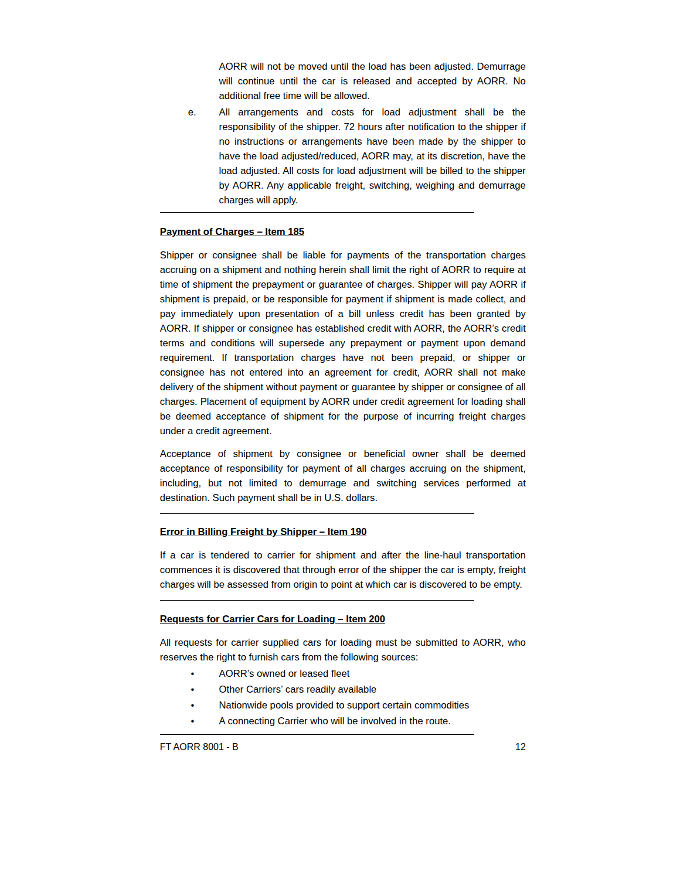AORR will not be moved until the load has been adjusted. Demurrage will continue until the car is released and accepted by AORR. No additional free time will be allowed.
e.
All arrangements and costs for load adjustment shall be the responsibility of the shipper. 72 hours after notification to the shipper if no instructions or arrangements have been made by the shipper to have the load adjusted/reduced, AORR may, at its discretion, have the load adjusted. All costs for load adjustment will be billed to the shipper by AORR. Any applicable freight, switching, weighing and demurrage charges will apply.
Payment of Charges – Item 185
Shipper or consignee shall be liable for payments of the transportation charges accruing on a shipment and nothing herein shall limit the right of AORR to require at time of shipment the prepayment or guarantee of charges. Shipper will pay AORR if shipment is prepaid, or be responsible for payment if shipment is made collect, and pay immediately upon presentation of a bill unless credit has been granted by AORR. If shipper or consignee has established credit with AORR, the AORR’s credit terms and conditions will supersede any prepayment or payment upon demand requirement. If transportation charges have not been prepaid, or shipper or consignee has not entered into an agreement for credit, AORR shall not make delivery of the shipment without payment or guarantee by shipper or consignee of all charges. Placement of equipment by AORR under credit agreement for loading shall be deemed acceptance of shipment for the purpose of incurring freight charges under a credit agreement.
Acceptance of shipment by consignee or beneficial owner shall be deemed acceptance of responsibility for payment of all charges accruing on the shipment, including, but not limited to demurrage and switching services performed at destination. Such payment shall be in U.S. dollars.
Error in Billing Freight by Shipper – Item 190
If a car is tendered to carrier for shipment and after the line-haul transportation commences it is discovered that through error of the shipper the car is empty, freight charges will be assessed from origin to point at which car is discovered to be empty.
Requests for Carrier Cars for Loading – Item 200
All requests for carrier supplied cars for loading must be submitted to AORR, who reserves the right to furnish cars from the following sources:
AORR’s owned or leased fleet
Other Carriers’ cars readily available
Nationwide pools provided to support certain commodities
A connecting Carrier who will be involved in the route.
FT AORR 8001 - B 12